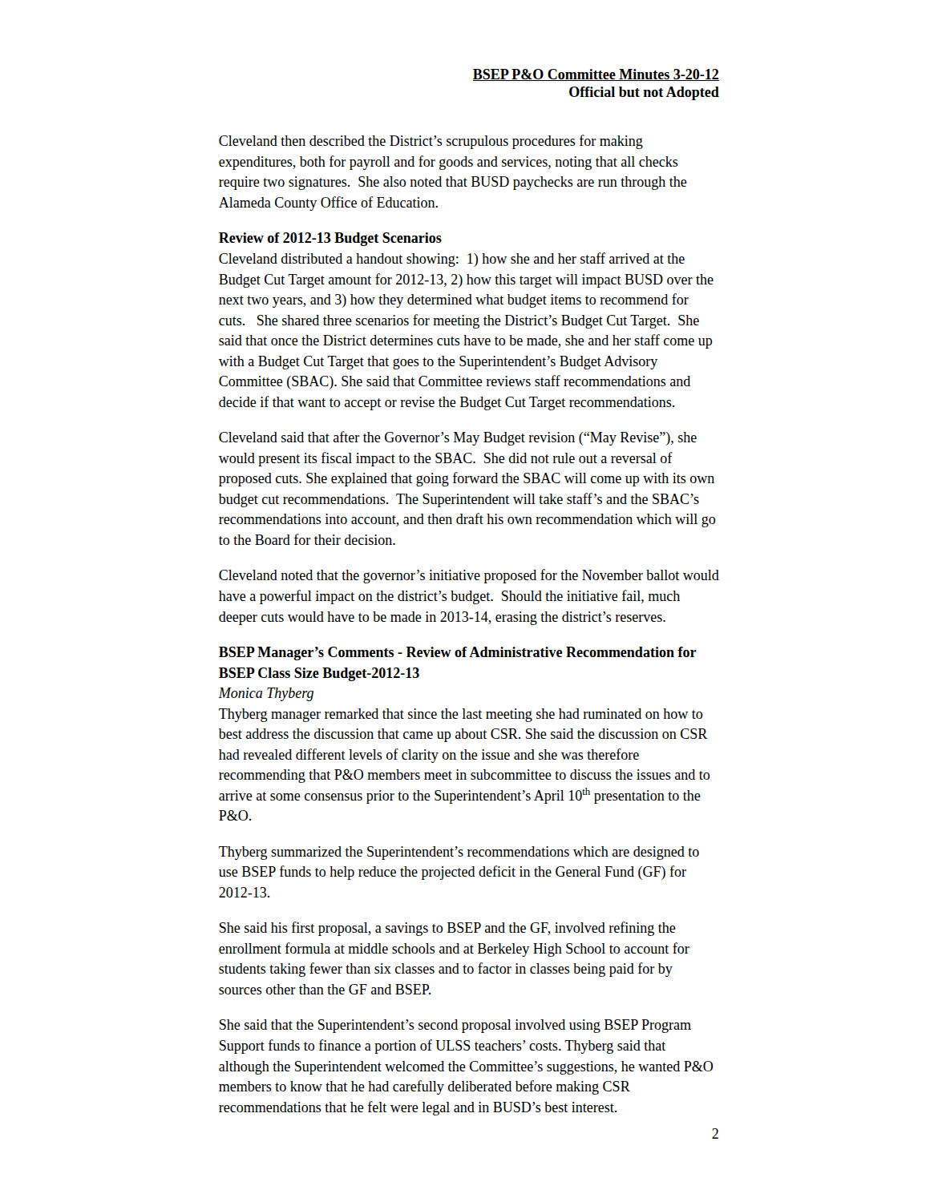BSEP P&O Committee Minutes 3-20-12
Official but not Adopted
Cleveland then described the District’s scrupulous procedures for making expenditures, both for payroll and for goods and services, noting that all checks require two signatures. She also noted that BUSD paychecks are run through the Alameda County Office of Education.
Review of 2012-13 Budget Scenarios
Cleveland distributed a handout showing: 1) how she and her staff arrived at the Budget Cut Target amount for 2012-13, 2) how this target will impact BUSD over the next two years, and 3) how they determined what budget items to recommend for cuts. She shared three scenarios for meeting the District’s Budget Cut Target. She said that once the District determines cuts have to be made, she and her staff come up with a Budget Cut Target that goes to the Superintendent’s Budget Advisory Committee (SBAC). She said that Committee reviews staff recommendations and decide if that want to accept or revise the Budget Cut Target recommendations.
Cleveland said that after the Governor’s May Budget revision (“May Revise”), she would present its fiscal impact to the SBAC. She did not rule out a reversal of proposed cuts. She explained that going forward the SBAC will come up with its own budget cut recommendations. The Superintendent will take staff’s and the SBAC’s recommendations into account, and then draft his own recommendation which will go to the Board for their decision.
Cleveland noted that the governor’s initiative proposed for the November ballot would have a powerful impact on the district’s budget. Should the initiative fail, much deeper cuts would have to be made in 2013-14, erasing the district’s reserves.
BSEP Manager’s Comments - Review of Administrative Recommendation for BSEP Class Size Budget-2012-13
Monica Thyberg
Thyberg manager remarked that since the last meeting she had ruminated on how to best address the discussion that came up about CSR. She said the discussion on CSR had revealed different levels of clarity on the issue and she was therefore recommending that P&O members meet in subcommittee to discuss the issues and to arrive at some consensus prior to the Superintendent’s April 10th presentation to the P&O.
Thyberg summarized the Superintendent’s recommendations which are designed to use BSEP funds to help reduce the projected deficit in the General Fund (GF) for 2012-13.
She said his first proposal, a savings to BSEP and the GF, involved refining the enrollment formula at middle schools and at Berkeley High School to account for students taking fewer than six classes and to factor in classes being paid for by sources other than the GF and BSEP.
She said that the Superintendent’s second proposal involved using BSEP Program Support funds to finance a portion of ULSS teachers’ costs. Thyberg said that although the Superintendent welcomed the Committee’s suggestions, he wanted P&O members to know that he had carefully deliberated before making CSR recommendations that he felt were legal and in BUSD’s best interest.
2